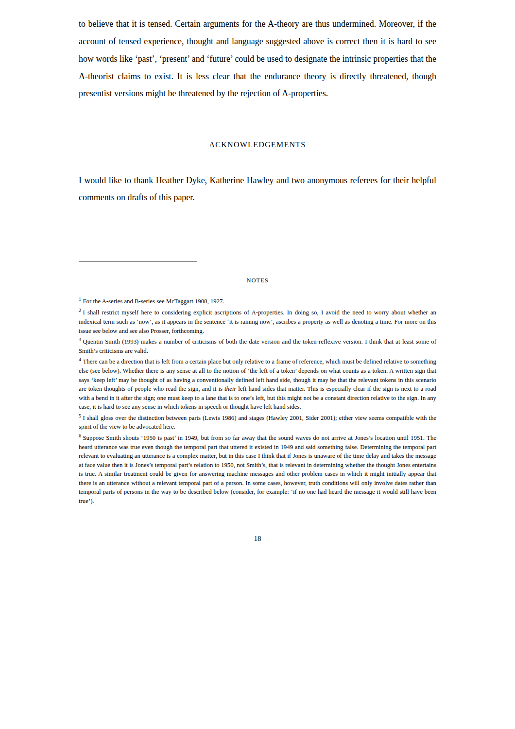to believe that it is tensed. Certain arguments for the A-theory are thus undermined. Moreover, if the account of tensed experience, thought and language suggested above is correct then it is hard to see how words like ‘past’, ‘present’ and ‘future’ could be used to designate the intrinsic properties that the A-theorist claims to exist. It is less clear that the endurance theory is directly threatened, though presentist versions might be threatened by the rejection of A-properties.
ACKNOWLEDGEMENTS
I would like to thank Heather Dyke, Katherine Hawley and two anonymous referees for their helpful comments on drafts of this paper.
NOTES
For the A-series and B-series see McTaggart 1908, 1927.
I shall restrict myself here to considering explicit ascriptions of A-properties. In doing so, I avoid the need to worry about whether an indexical term such as ‘now’, as it appears in the sentence ‘it is raining now’, ascribes a property as well as denoting a time. For more on this issue see below and see also Prosser, forthcoming.
Quentin Smith (1993) makes a number of criticisms of both the date version and the token-reflexive version. I think that at least some of Smith’s criticisms are valid.
There can be a direction that is left from a certain place but only relative to a frame of reference, which must be defined relative to something else (see below). Whether there is any sense at all to the notion of ‘the left of a token’ depends on what counts as a token. A written sign that says ‘keep left’ may be thought of as having a conventionally defined left hand side, though it may be that the relevant tokens in this scenario are token thoughts of people who read the sign, and it is their left hand sides that matter. This is especially clear if the sign is next to a road with a bend in it after the sign; one must keep to a lane that is to one’s left, but this might not be a constant direction relative to the sign. In any case, it is hard to see any sense in which tokens in speech or thought have left hand sides.
I shall gloss over the distinction between parts (Lewis 1986) and stages (Hawley 2001, Sider 2001); either view seems compatible with the spirit of the view to be advocated here.
Suppose Smith shouts ‘1950 is past’ in 1949, but from so far away that the sound waves do not arrive at Jones’s location until 1951. The heard utterance was true even though the temporal part that uttered it existed in 1949 and said something false. Determining the temporal part relevant to evaluating an utterance is a complex matter, but in this case I think that if Jones is unaware of the time delay and takes the message at face value then it is Jones’s temporal part’s relation to 1950, not Smith’s, that is relevant in determining whether the thought Jones entertains is true. A similar treatment could be given for answering machine messages and other problem cases in which it might initially appear that there is an utterance without a relevant temporal part of a person. In some cases, however, truth conditions will only involve dates rather than temporal parts of persons in the way to be described below (consider, for example: ‘if no one had heard the message it would still have been true’).
18